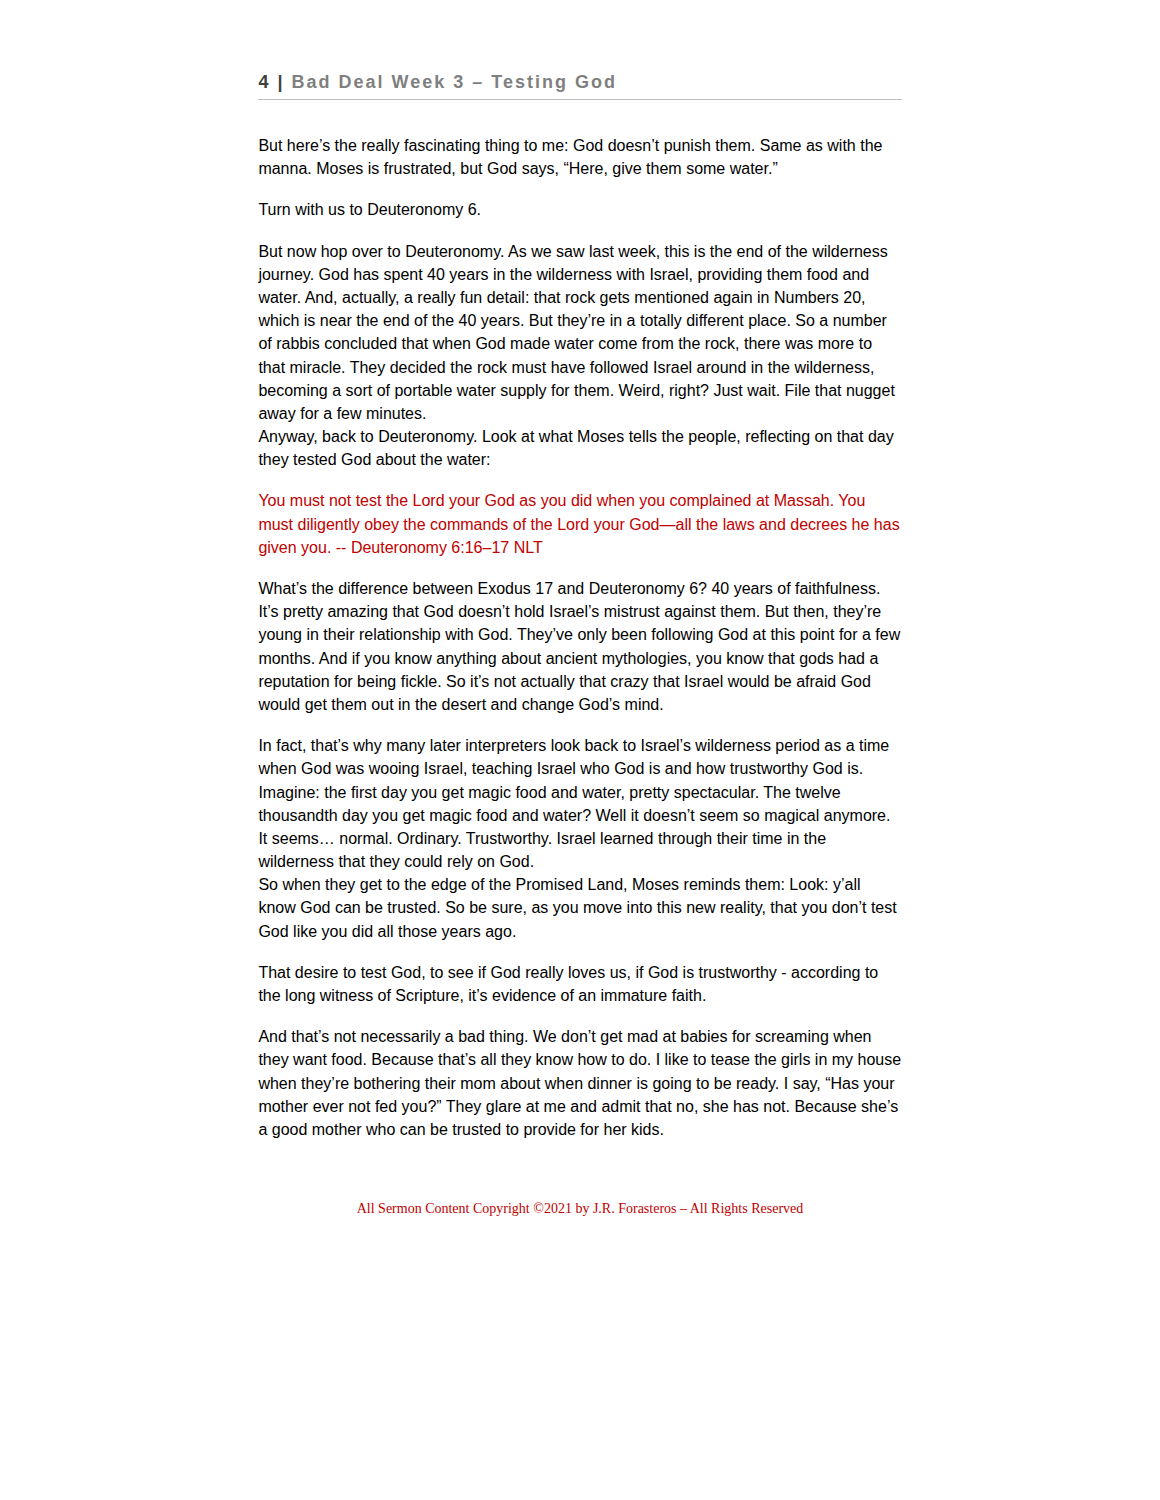4 | Bad Deal Week 3 – Testing God
But here’s the really fascinating thing to me: God doesn’t punish them. Same as with the manna. Moses is frustrated, but God says, “Here, give them some water.”
Turn with us to Deuteronomy 6.
But now hop over to Deuteronomy. As we saw last week, this is the end of the wilderness journey. God has spent 40 years in the wilderness with Israel, providing them food and water. And, actually, a really fun detail: that rock gets mentioned again in Numbers 20, which is near the end of the 40 years. But they’re in a totally different place. So a number of rabbis concluded that when God made water come from the rock, there was more to that miracle. They decided the rock must have followed Israel around in the wilderness, becoming a sort of portable water supply for them. Weird, right? Just wait. File that nugget away for a few minutes.
Anyway, back to Deuteronomy. Look at what Moses tells the people, reflecting on that day they tested God about the water:
You must not test the Lord your God as you did when you complained at Massah. You must diligently obey the commands of the Lord your God—all the laws and decrees he has given you. -- Deuteronomy 6:16–17 NLT
What’s the difference between Exodus 17 and Deuteronomy 6? 40 years of faithfulness. It’s pretty amazing that God doesn’t hold Israel’s mistrust against them. But then, they’re young in their relationship with God. They’ve only been following God at this point for a few months. And if you know anything about ancient mythologies, you know that gods had a reputation for being fickle. So it’s not actually that crazy that Israel would be afraid God would get them out in the desert and change God’s mind.
In fact, that’s why many later interpreters look back to Israel’s wilderness period as a time when God was wooing Israel, teaching Israel who God is and how trustworthy God is. Imagine: the first day you get magic food and water, pretty spectacular. The twelve thousandth day you get magic food and water? Well it doesn’t seem so magical anymore. It seems… normal. Ordinary. Trustworthy. Israel learned through their time in the wilderness that they could rely on God.
So when they get to the edge of the Promised Land, Moses reminds them: Look: y’all know God can be trusted. So be sure, as you move into this new reality, that you don’t test God like you did all those years ago.
That desire to test God, to see if God really loves us, if God is trustworthy - according to the long witness of Scripture, it’s evidence of an immature faith.
And that’s not necessarily a bad thing. We don’t get mad at babies for screaming when they want food. Because that’s all they know how to do. I like to tease the girls in my house when they’re bothering their mom about when dinner is going to be ready. I say, “Has your mother ever not fed you?” They glare at me and admit that no, she has not. Because she’s a good mother who can be trusted to provide for her kids.
All Sermon Content Copyright ©2021 by J.R. Forasteros – All Rights Reserved